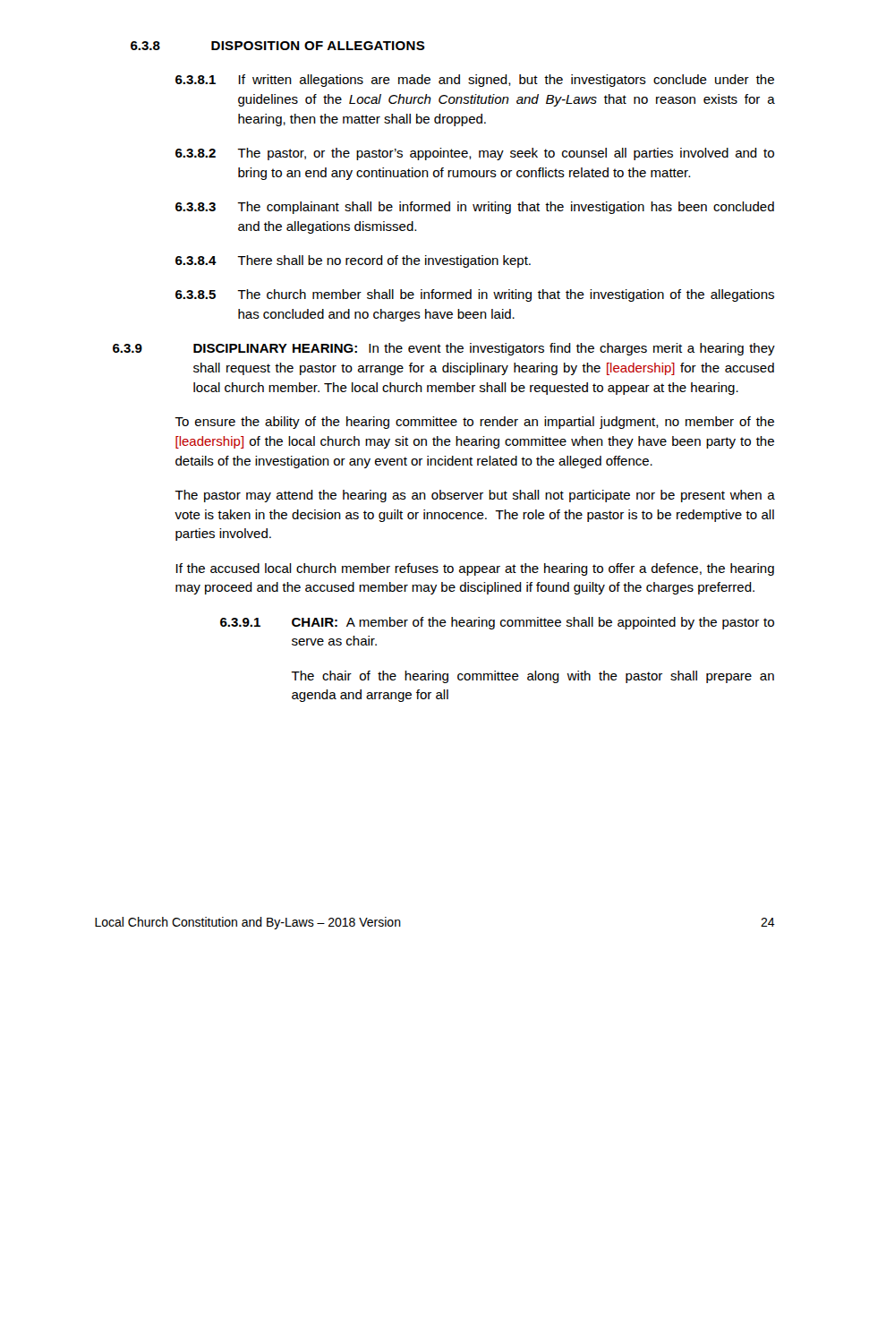6.3.8
DISPOSITION OF ALLEGATIONS
6.3.8.1
If written allegations are made and signed, but the investigators conclude under the guidelines of the Local Church Constitution and By-Laws that no reason exists for a hearing, then the matter shall be dropped.
6.3.8.2
The pastor, or the pastor’s appointee, may seek to counsel all parties involved and to bring to an end any continuation of rumours or conflicts related to the matter.
6.3.8.3
The complainant shall be informed in writing that the investigation has been concluded and the allegations dismissed.
6.3.8.4
There shall be no record of the investigation kept.
6.3.8.5
The church member shall be informed in writing that the investigation of the allegations has concluded and no charges have been laid.
6.3.9
DISCIPLINARY HEARING: In the event the investigators find the charges merit a hearing they shall request the pastor to arrange for a disciplinary hearing by the [leadership] for the accused local church member. The local church member shall be requested to appear at the hearing.
To ensure the ability of the hearing committee to render an impartial judgment, no member of the [leadership] of the local church may sit on the hearing committee when they have been party to the details of the investigation or any event or incident related to the alleged offence.
The pastor may attend the hearing as an observer but shall not participate nor be present when a vote is taken in the decision as to guilt or innocence. The role of the pastor is to be redemptive to all parties involved.
If the accused local church member refuses to appear at the hearing to offer a defence, the hearing may proceed and the accused member may be disciplined if found guilty of the charges preferred.
6.3.9.1
CHAIR: A member of the hearing committee shall be appointed by the pastor to serve as chair.
The chair of the hearing committee along with the pastor shall prepare an agenda and arrange for all
Local Church Constitution and By-Laws – 2018 Version 24